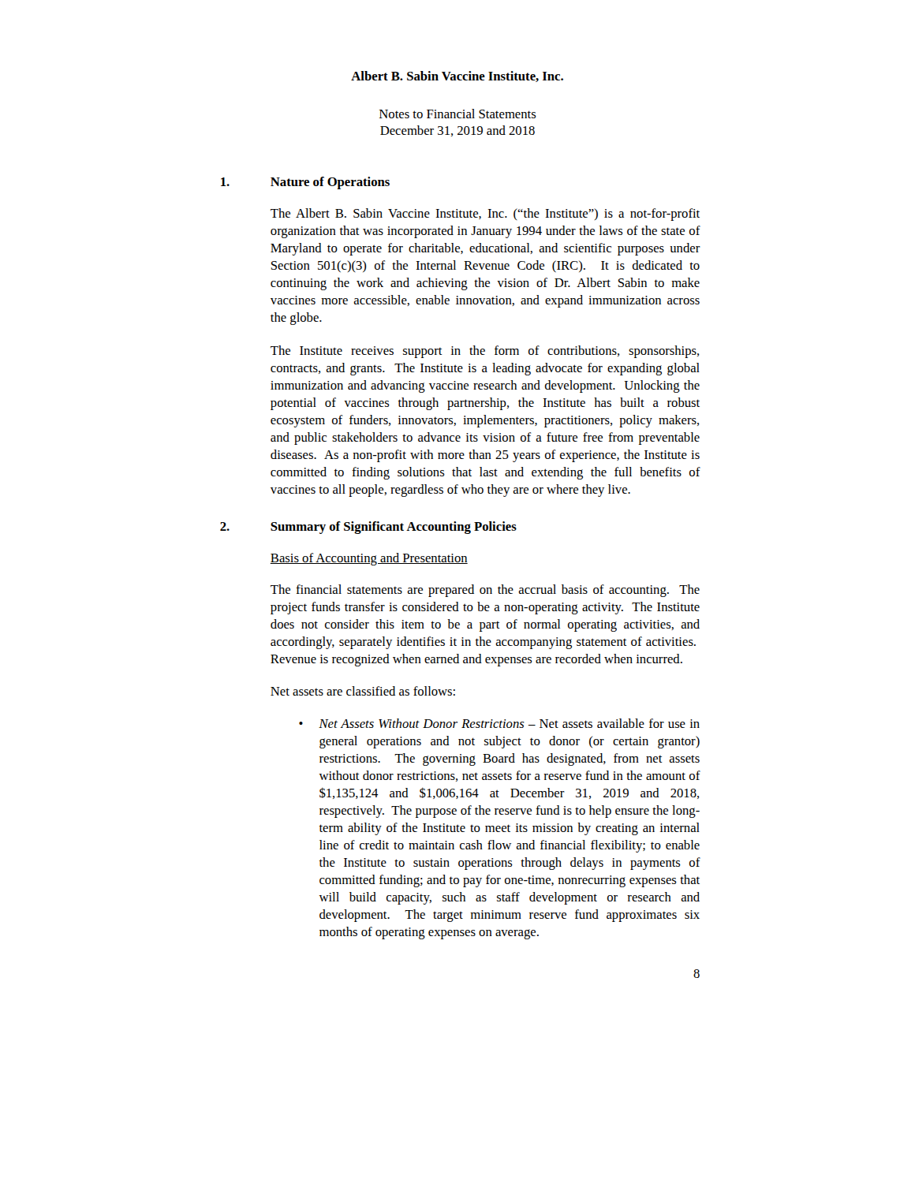Albert B. Sabin Vaccine Institute, Inc.
Notes to Financial Statements
December 31, 2019 and 2018
1. Nature of Operations
The Albert B. Sabin Vaccine Institute, Inc. (“the Institute”) is a not-for-profit organization that was incorporated in January 1994 under the laws of the state of Maryland to operate for charitable, educational, and scientific purposes under Section 501(c)(3) of the Internal Revenue Code (IRC). It is dedicated to continuing the work and achieving the vision of Dr. Albert Sabin to make vaccines more accessible, enable innovation, and expand immunization across the globe.
The Institute receives support in the form of contributions, sponsorships, contracts, and grants. The Institute is a leading advocate for expanding global immunization and advancing vaccine research and development. Unlocking the potential of vaccines through partnership, the Institute has built a robust ecosystem of funders, innovators, implementers, practitioners, policy makers, and public stakeholders to advance its vision of a future free from preventable diseases. As a non-profit with more than 25 years of experience, the Institute is committed to finding solutions that last and extending the full benefits of vaccines to all people, regardless of who they are or where they live.
2. Summary of Significant Accounting Policies
Basis of Accounting and Presentation
The financial statements are prepared on the accrual basis of accounting. The project funds transfer is considered to be a non-operating activity. The Institute does not consider this item to be a part of normal operating activities, and accordingly, separately identifies it in the accompanying statement of activities. Revenue is recognized when earned and expenses are recorded when incurred.
Net assets are classified as follows:
Net Assets Without Donor Restrictions – Net assets available for use in general operations and not subject to donor (or certain grantor) restrictions. The governing Board has designated, from net assets without donor restrictions, net assets for a reserve fund in the amount of $1,135,124 and $1,006,164 at December 31, 2019 and 2018, respectively. The purpose of the reserve fund is to help ensure the long-term ability of the Institute to meet its mission by creating an internal line of credit to maintain cash flow and financial flexibility; to enable the Institute to sustain operations through delays in payments of committed funding; and to pay for one-time, nonrecurring expenses that will build capacity, such as staff development or research and development. The target minimum reserve fund approximates six months of operating expenses on average.
8